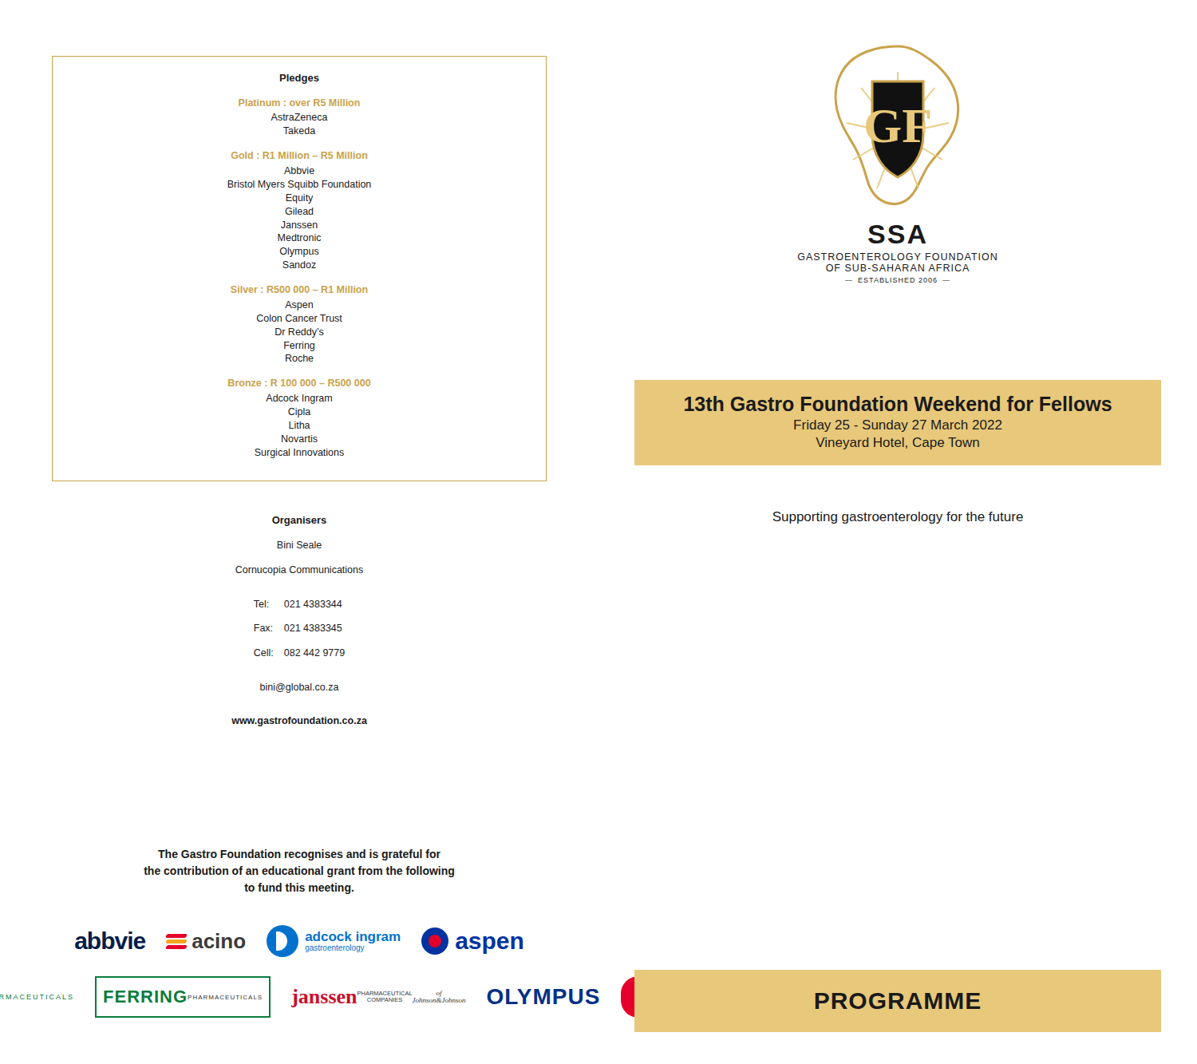Pledges
Platinum : over R5 Million
AstraZeneca
Takeda
Gold : R1 Million – R5 Million
Abbvie
Bristol Myers Squibb Foundation
Equity
Gilead
Janssen
Medtronic
Olympus
Sandoz
Silver : R500 000 – R1 Million
Aspen
Colon Cancer Trust
Dr Reddy’s
Ferring
Roche
Bronze : R 100 000 – R500 000
Adcock Ingram
Cipla
Litha
Novartis
Surgical Innovations
Organisers
Bini Seale
Cornucopia Communications
Tel: 021 4383344
Fax: 021 4383345
Cell: 082 442 9779
bini@global.co.za
www.gastrofoundation.co.za
The Gastro Foundation recognises and is grateful for
the contribution of an educational grant from the following
to fund this meeting.
abbvie
acino
adcock ingram gastroenterology
aspen
EQUITY PHARMACEUTICALS
FERRING PHARMACEUTICALS
janssen PHARMACEUTICAL COMPANIES of Johnson&Johnson
OLYMPUS
Takeda
GF
SSA
GASTROENTEROLOGY FOUNDATION
OF SUB-SAHARAN AFRICA
ESTABLISHED 2006
13th Gastro Foundation Weekend for Fellows
Friday 25 - Sunday 27 March 2022
Vineyard Hotel, Cape Town
Supporting gastroenterology for the future
PROGRAMME